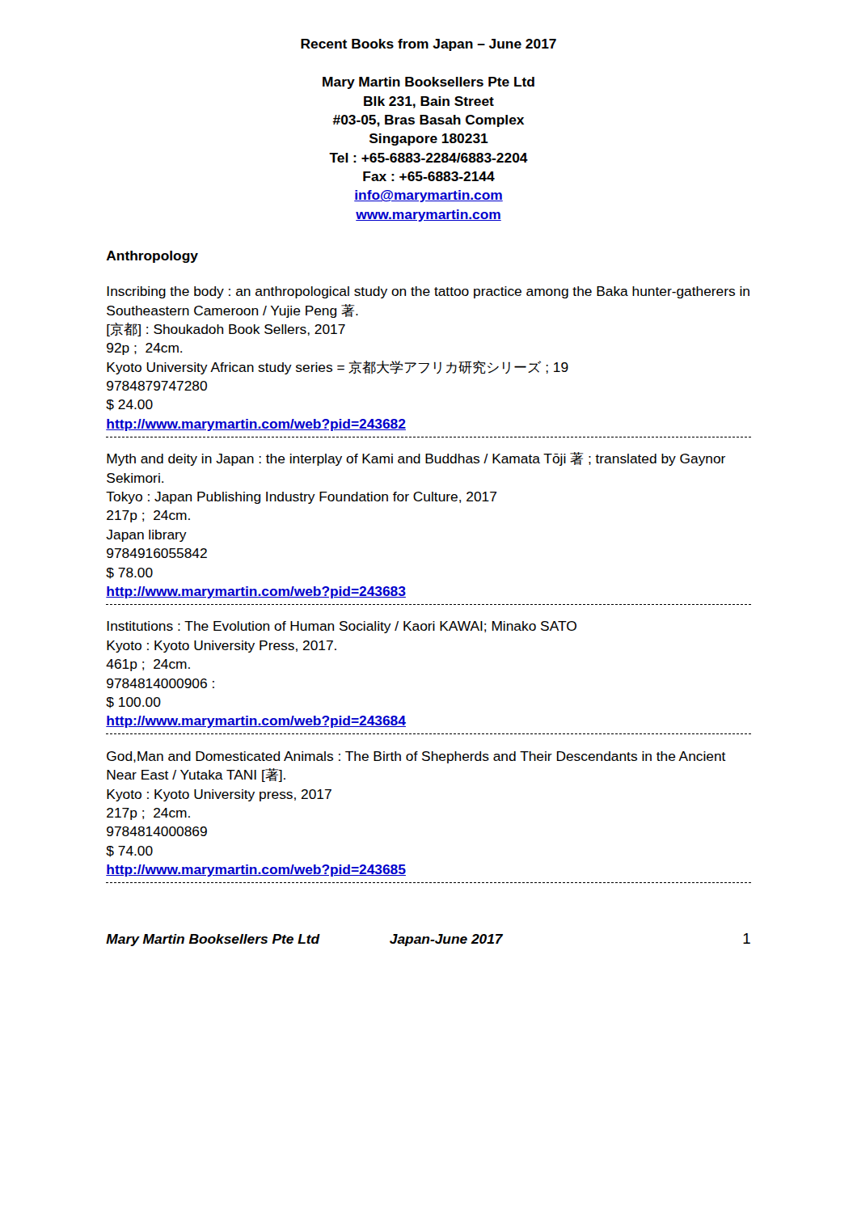Recent Books from Japan – June 2017
Mary Martin Booksellers Pte Ltd
Blk 231, Bain Street
#03-05, Bras Basah Complex
Singapore 180231
Tel : +65-6883-2284/6883-2204
Fax : +65-6883-2144
info@marymartin.com
www.marymartin.com
Anthropology
Inscribing the body : an anthropological study on the tattoo practice among the Baka hunter-gatherers in Southeastern Cameroon / Yujie Peng 著.
[京都] : Shoukadoh Book Sellers, 2017
92p ; 24cm.
Kyoto University African study series = 京都大学アフリカ研究シリーズ ; 19
9784879747280
$ 24.00
http://www.marymartin.com/web?pid=243682
Myth and deity in Japan : the interplay of Kami and Buddhas / Kamata Tōji 著 ; translated by Gaynor Sekimori.
Tokyo : Japan Publishing Industry Foundation for Culture, 2017
217p ; 24cm.
Japan library
9784916055842
$ 78.00
http://www.marymartin.com/web?pid=243683
Institutions : The Evolution of Human Sociality / Kaori KAWAI; Minako SATO
Kyoto : Kyoto University Press, 2017.
461p ; 24cm.
9784814000906 :
$ 100.00
http://www.marymartin.com/web?pid=243684
God,Man and Domesticated Animals : The Birth of Shepherds and Their Descendants in the Ancient Near East / Yutaka TANI [著].
Kyoto : Kyoto University press, 2017
217p ; 24cm.
9784814000869
$ 74.00
http://www.marymartin.com/web?pid=243685
Mary Martin Booksellers Pte Ltd Japan-June 2017 1